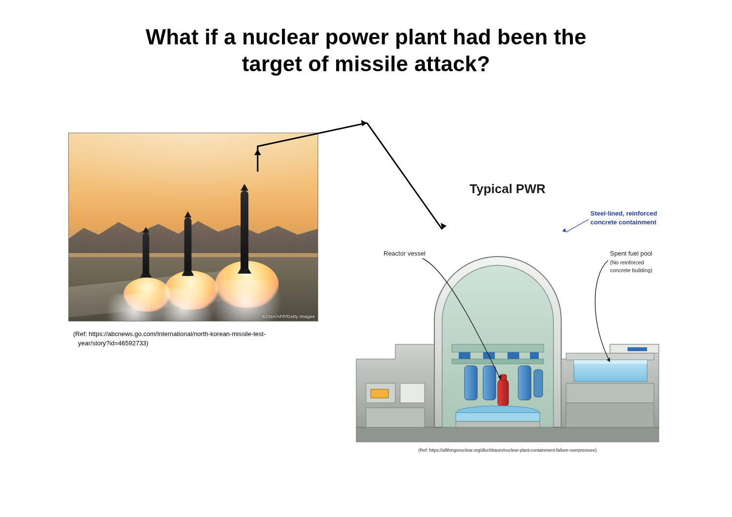What if a nuclear power plant had been the
target of missile attack?
KCNA/AFP/Getty Images
(Ref: https://abcnews.go.com/International/north-korean-missile-test- year/story?id=46592733)
Typical PWR
Steel-lined, reinforced concrete containment Reactor vessel Spent fuel pool (No reinforced concrete building)
(Ref: https://allthingsnuclear.org/dlochbaum/nuclear-plant-containment-failure-overpressure)